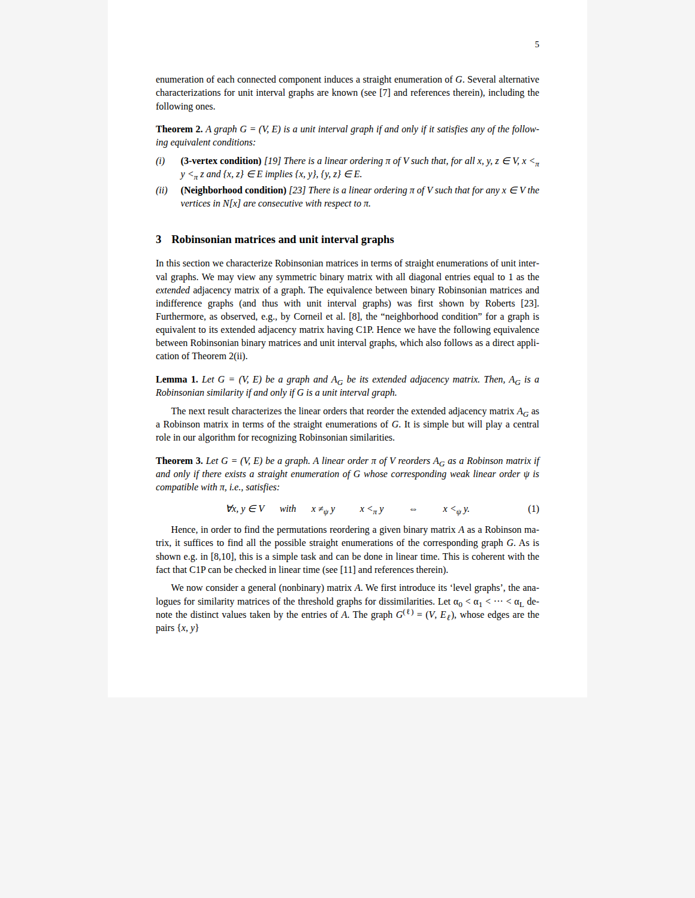5
enumeration of each connected component induces a straight enumeration of G. Several alternative characterizations for unit interval graphs are known (see [7] and references therein), including the following ones.
Theorem 2. A graph G = (V, E) is a unit interval graph if and only if it satisfies any of the following equivalent conditions:
(i) (3-vertex condition) [19] There is a linear ordering π of V such that, for all x, y, z ∈ V, x <π y <π z and {x, z} ∈ E implies {x, y}, {y, z} ∈ E.
(ii) (Neighborhood condition) [23] There is a linear ordering π of V such that for any x ∈ V the vertices in N[x] are consecutive with respect to π.
3 Robinsonian matrices and unit interval graphs
In this section we characterize Robinsonian matrices in terms of straight enumerations of unit interval graphs. We may view any symmetric binary matrix with all diagonal entries equal to 1 as the extended adjacency matrix of a graph. The equivalence between binary Robinsonian matrices and indifference graphs (and thus with unit interval graphs) was first shown by Roberts [23]. Furthermore, as observed, e.g., by Corneil et al. [8], the “neighborhood condition” for a graph is equivalent to its extended adjacency matrix having C1P. Hence we have the following equivalence between Robinsonian binary matrices and unit interval graphs, which also follows as a direct application of Theorem 2(ii).
Lemma 1. Let G = (V, E) be a graph and AG be its extended adjacency matrix. Then, AG is a Robinsonian similarity if and only if G is a unit interval graph.
The next result characterizes the linear orders that reorder the extended adjacency matrix AG as a Robinson matrix in terms of the straight enumerations of G. It is simple but will play a central role in our algorithm for recognizing Robinsonian similarities.
Theorem 3. Let G = (V, E) be a graph. A linear order π of V reorders AG as a Robinson matrix if and only if there exists a straight enumeration of G whose corresponding weak linear order ψ is compatible with π, i.e., satisfies:
∀x, y ∈ V with x ≠ψ y x <π y ⇔ x <ψ y. (1)
Hence, in order to find the permutations reordering a given binary matrix A as a Robinson matrix, it suffices to find all the possible straight enumerations of the corresponding graph G. As is shown e.g. in [8,10], this is a simple task and can be done in linear time. This is coherent with the fact that C1P can be checked in linear time (see [11] and references therein).
We now consider a general (nonbinary) matrix A. We first introduce its ‘level graphs’, the analogues for similarity matrices of the threshold graphs for dissimilarities. Let α0 < α1 < ··· < αL denote the distinct values taken by the entries of A. The graph G(ℓ) = (V, Eℓ), whose edges are the pairs {x, y}